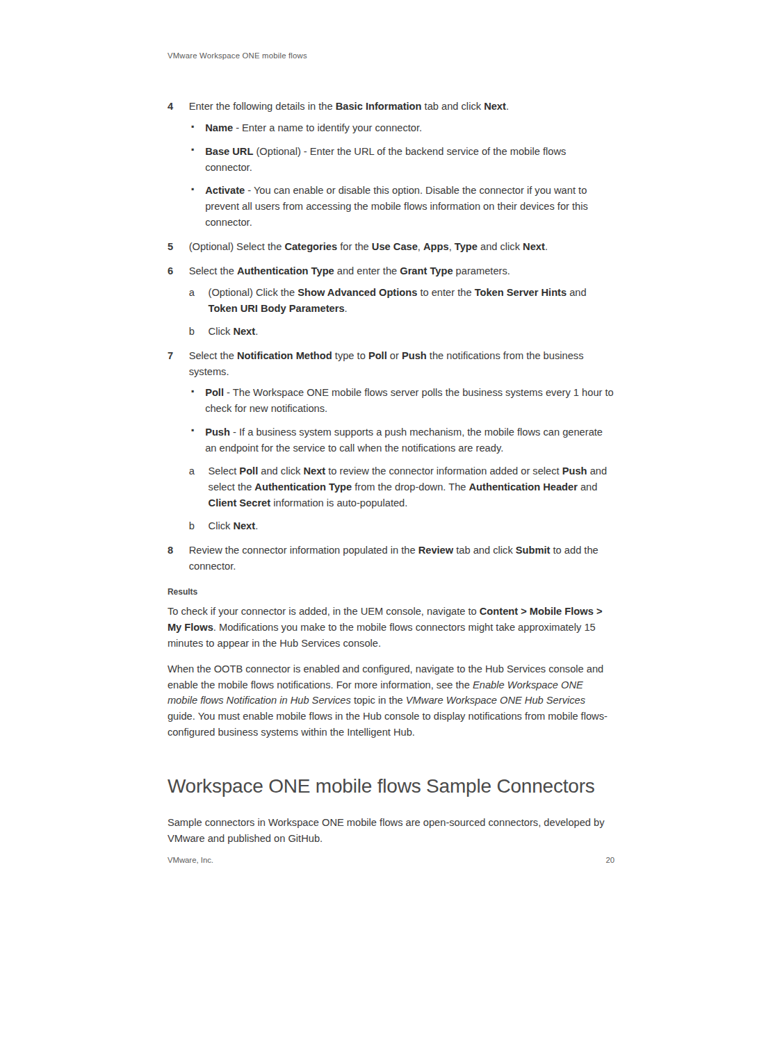VMware Workspace ONE mobile flows
4 Enter the following details in the Basic Information tab and click Next.
Name - Enter a name to identify your connector.
Base URL (Optional) - Enter the URL of the backend service of the mobile flows connector.
Activate - You can enable or disable this option. Disable the connector if you want to prevent all users from accessing the mobile flows information on their devices for this connector.
5 (Optional) Select the Categories for the Use Case, Apps, Type and click Next.
6 Select the Authentication Type and enter the Grant Type parameters.
a(Optional) Click the Show Advanced Options to enter the Token Server Hints and Token URI Body Parameters.
b Click Next.
7 Select the Notification Method type to Poll or Push the notifications from the business systems.
Poll - The Workspace ONE mobile flows server polls the business systems every 1 hour to check for new notifications.
Push - If a business system supports a push mechanism, the mobile flows can generate an endpoint for the service to call when the notifications are ready.
a Select Poll and click Next to review the connector information added or select Push and select the Authentication Type from the drop-down. The Authentication Header and Client Secret information is auto-populated.
b Click Next.
8 Review the connector information populated in the Review tab and click Submit to add the connector.
Results
To check if your connector is added, in the UEM console, navigate to Content > Mobile Flows > My Flows. Modifications you make to the mobile flows connectors might take approximately 15 minutes to appear in the Hub Services console.
When the OOTB connector is enabled and configured, navigate to the Hub Services console and enable the mobile flows notifications. For more information, see the Enable Workspace ONE mobile flows Notification in Hub Services topic in the VMware Workspace ONE Hub Services guide. You must enable mobile flows in the Hub console to display notifications from mobile flows-configured business systems within the Intelligent Hub.
Workspace ONE mobile flows Sample Connectors
Sample connectors in Workspace ONE mobile flows are open-sourced connectors, developed by VMware and published on GitHub.
VMware, Inc. 20